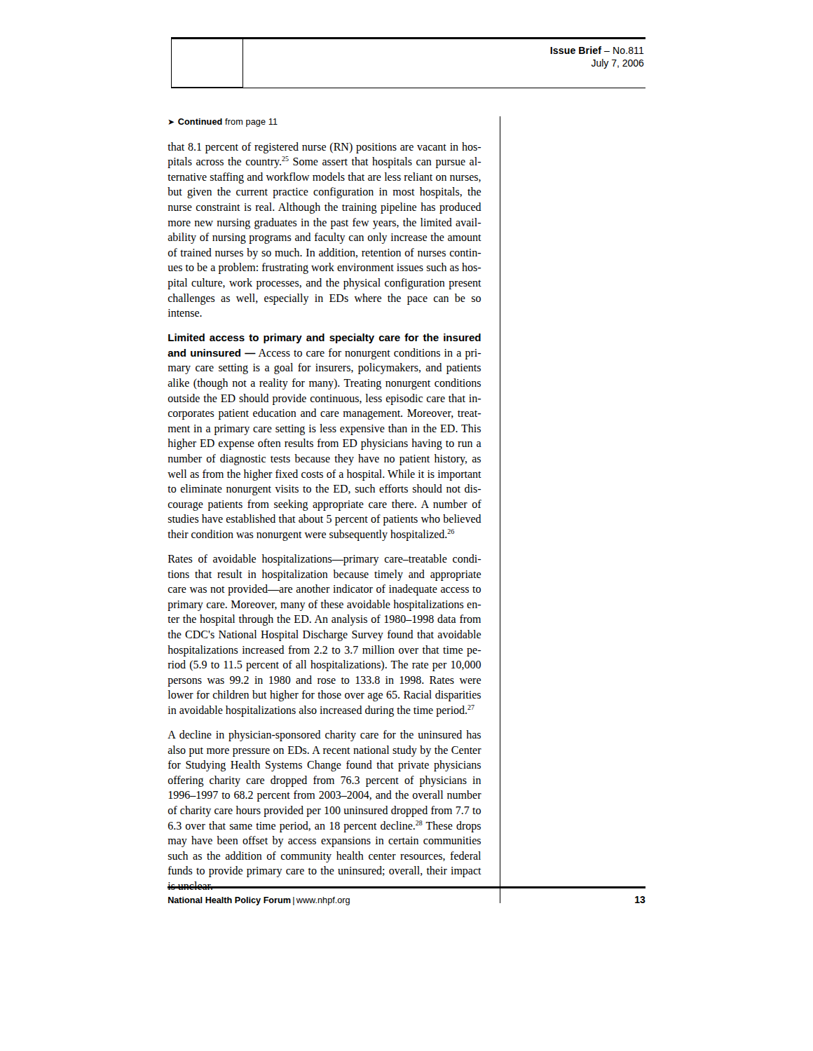Issue Brief – No.811
July 7, 2006
➤ Continued from page 11
that 8.1 percent of registered nurse (RN) positions are vacant in hospitals across the country.25 Some assert that hospitals can pursue alternative staffing and workflow models that are less reliant on nurses, but given the current practice configuration in most hospitals, the nurse constraint is real. Although the training pipeline has produced more new nursing graduates in the past few years, the limited availability of nursing programs and faculty can only increase the amount of trained nurses by so much. In addition, retention of nurses continues to be a problem: frustrating work environment issues such as hospital culture, work processes, and the physical configuration present challenges as well, especially in EDs where the pace can be so intense.
Limited access to primary and specialty care for the insured and uninsured — Access to care for nonurgent conditions in a primary care setting is a goal for insurers, policymakers, and patients alike (though not a reality for many). Treating nonurgent conditions outside the ED should provide continuous, less episodic care that incorporates patient education and care management. Moreover, treatment in a primary care setting is less expensive than in the ED. This higher ED expense often results from ED physicians having to run a number of diagnostic tests because they have no patient history, as well as from the higher fixed costs of a hospital. While it is important to eliminate nonurgent visits to the ED, such efforts should not discourage patients from seeking appropriate care there. A number of studies have established that about 5 percent of patients who believed their condition was nonurgent were subsequently hospitalized.26
Rates of avoidable hospitalizations—primary care–treatable conditions that result in hospitalization because timely and appropriate care was not provided—are another indicator of inadequate access to primary care. Moreover, many of these avoidable hospitalizations enter the hospital through the ED. An analysis of 1980–1998 data from the CDC's National Hospital Discharge Survey found that avoidable hospitalizations increased from 2.2 to 3.7 million over that time period (5.9 to 11.5 percent of all hospitalizations). The rate per 10,000 persons was 99.2 in 1980 and rose to 133.8 in 1998. Rates were lower for children but higher for those over age 65. Racial disparities in avoidable hospitalizations also increased during the time period.27
A decline in physician-sponsored charity care for the uninsured has also put more pressure on EDs. A recent national study by the Center for Studying Health Systems Change found that private physicians offering charity care dropped from 76.3 percent of physicians in 1996–1997 to 68.2 percent from 2003–2004, and the overall number of charity care hours provided per 100 uninsured dropped from 7.7 to 6.3 over that same time period, an 18 percent decline.28 These drops may have been offset by access expansions in certain communities such as the addition of community health center resources, federal funds to provide primary care to the uninsured; overall, their impact is unclear.
National Health Policy Forum|www.nhpf.org
13